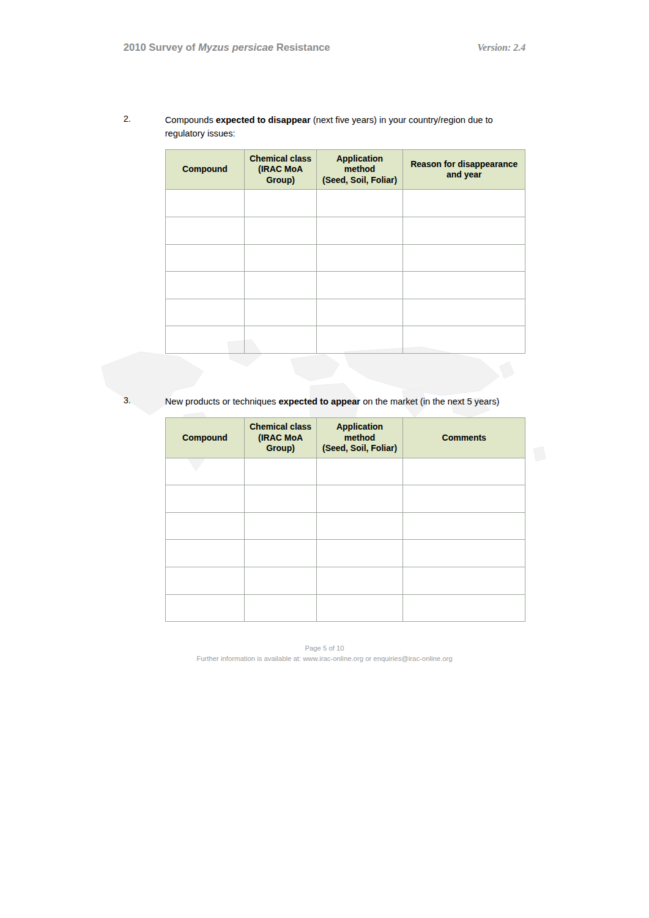2010 Survey of Myzus persicae Resistance
Version: 2.4
2.
Compounds expected to disappear (next five years) in your country/region due to regulatory issues:
| Compound | Chemical class (IRAC MoA Group) | Application method (Seed, Soil, Foliar) | Reason for disappearance and year |
| --- | --- | --- | --- |
3.
New products or techniques expected to appear on the market (in the next 5 years)
| Compound | Chemical class (IRAC MoA Group) | Application method (Seed, Soil, Foliar) | Comments |
| --- | --- | --- | --- |
Page 5 of 10
Further information is available at: www.irac-online.org or enquiries@irac-online.org